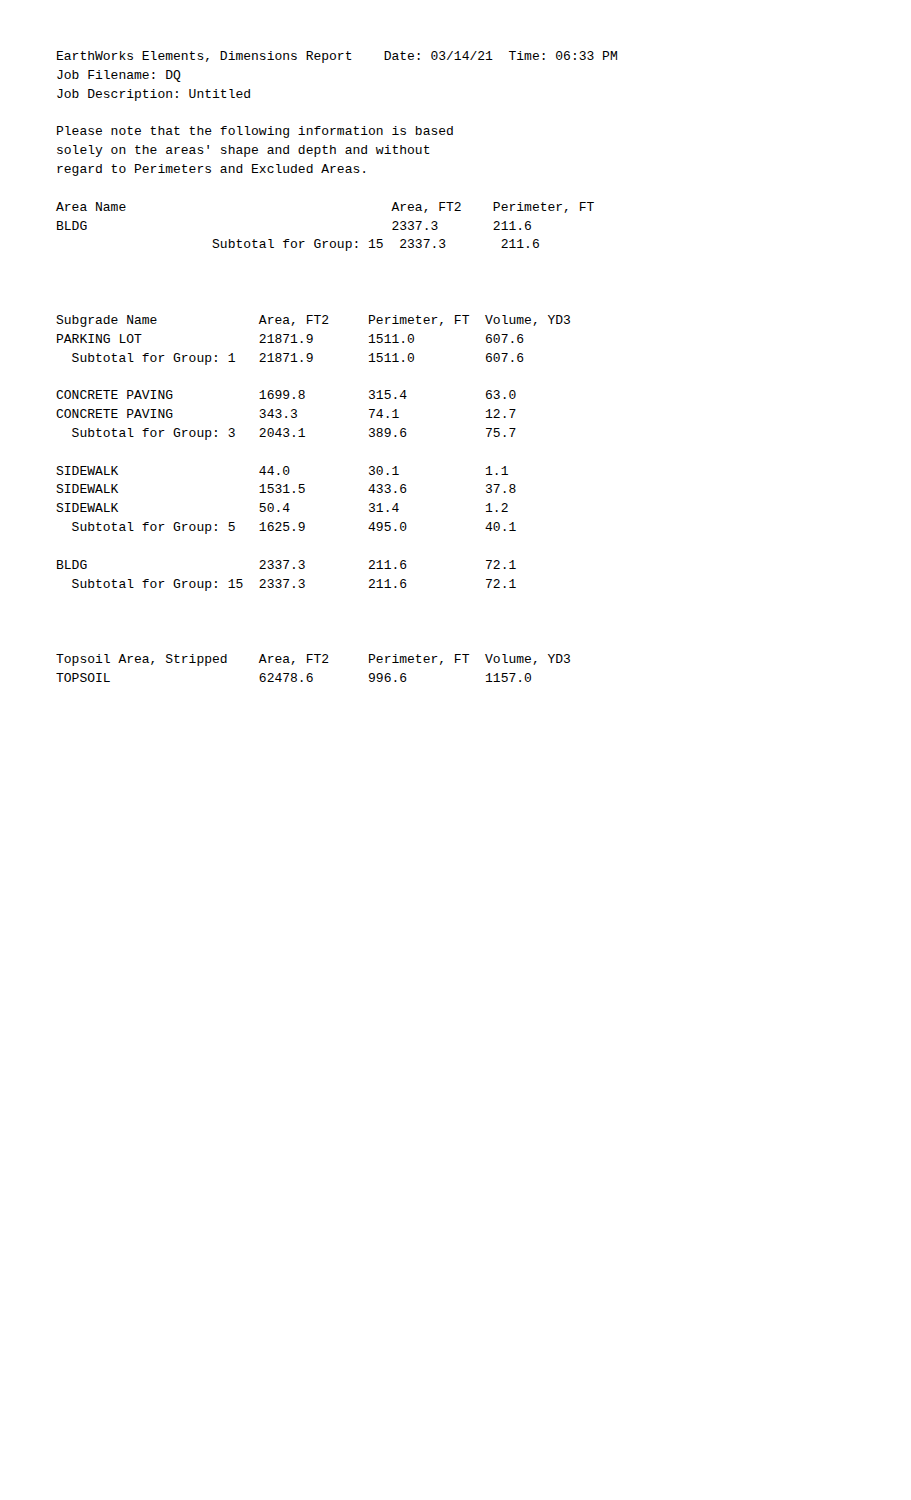EarthWorks Elements, Dimensions Report    Date: 03/14/21  Time: 06:33 PM
Job Filename: DQ
Job Description: Untitled

Please note that the following information is based
solely on the areas' shape and depth and without
regard to Perimeters and Excluded Areas.

Area Name                                  Area, FT2    Perimeter, FT
BLDG                                       2337.3       211.6
                    Subtotal for Group: 15  2337.3       211.6



Subgrade Name             Area, FT2     Perimeter, FT  Volume, YD3
PARKING LOT               21871.9       1511.0         607.6
  Subtotal for Group: 1   21871.9       1511.0         607.6

CONCRETE PAVING           1699.8        315.4          63.0
CONCRETE PAVING           343.3         74.1           12.7
  Subtotal for Group: 3   2043.1        389.6          75.7

SIDEWALK                  44.0          30.1           1.1
SIDEWALK                  1531.5        433.6          37.8
SIDEWALK                  50.4          31.4           1.2
  Subtotal for Group: 5   1625.9        495.0          40.1

BLDG                      2337.3        211.6          72.1
  Subtotal for Group: 15  2337.3        211.6          72.1



Topsoil Area, Stripped    Area, FT2     Perimeter, FT  Volume, YD3
TOPSOIL                   62478.6       996.6          1157.0